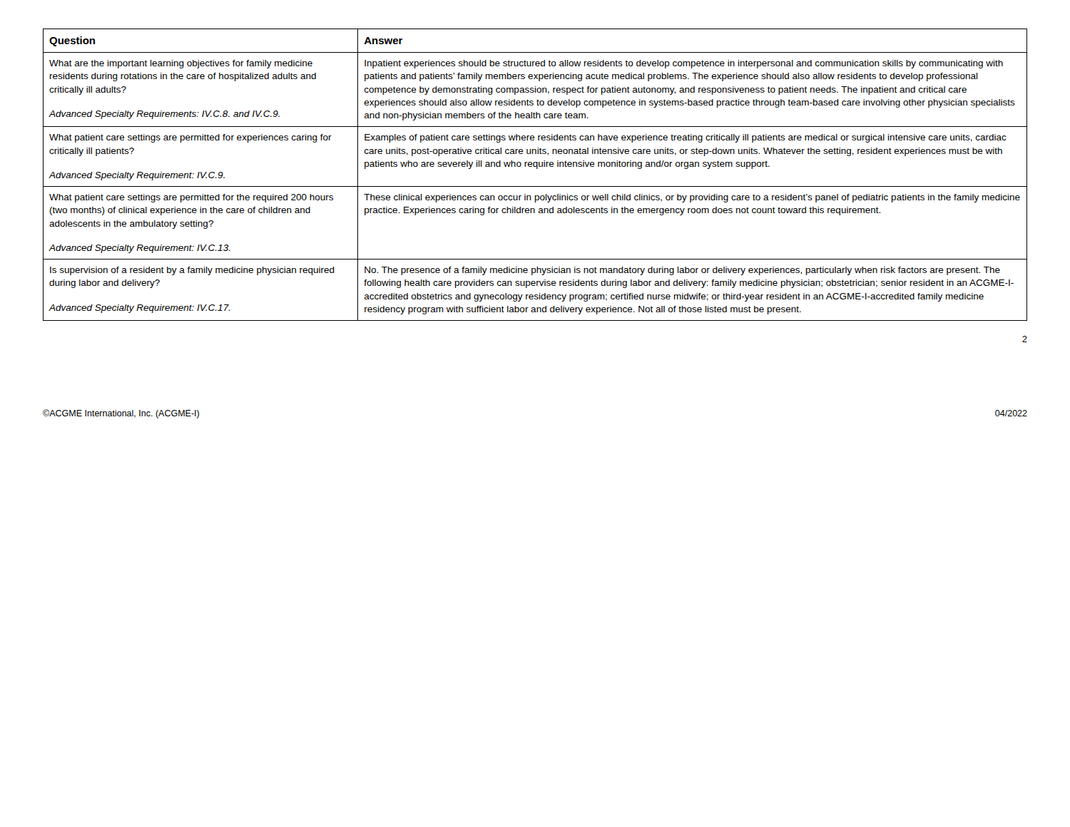| Question | Answer |
| --- | --- |
| What are the important learning objectives for family medicine residents during rotations in the care of hospitalized adults and critically ill adults? Advanced Specialty Requirements: IV.C.8. and IV.C.9. | Inpatient experiences should be structured to allow residents to develop competence in interpersonal and communication skills by communicating with patients and patients’ family members experiencing acute medical problems. The experience should also allow residents to develop professional competence by demonstrating compassion, respect for patient autonomy, and responsiveness to patient needs. The inpatient and critical care experiences should also allow residents to develop competence in systems-based practice through team-based care involving other physician specialists and non-physician members of the health care team. |
| What patient care settings are permitted for experiences caring for critically ill patients? Advanced Specialty Requirement: IV.C.9. | Examples of patient care settings where residents can have experience treating critically ill patients are medical or surgical intensive care units, cardiac care units, post-operative critical care units, neonatal intensive care units, or step-down units. Whatever the setting, resident experiences must be with patients who are severely ill and who require intensive monitoring and/or organ system support. |
| What patient care settings are permitted for the required 200 hours (two months) of clinical experience in the care of children and adolescents in the ambulatory setting? Advanced Specialty Requirement: IV.C.13. | These clinical experiences can occur in polyclinics or well child clinics, or by providing care to a resident’s panel of pediatric patients in the family medicine practice. Experiences caring for children and adolescents in the emergency room does not count toward this requirement. |
| Is supervision of a resident by a family medicine physician required during labor and delivery? Advanced Specialty Requirement: IV.C.17. | No. The presence of a family medicine physician is not mandatory during labor or delivery experiences, particularly when risk factors are present. The following health care providers can supervise residents during labor and delivery: family medicine physician; obstetrician; senior resident in an ACGME-I-accredited obstetrics and gynecology residency program; certified nurse midwife; or third-year resident in an ACGME-I-accredited family medicine residency program with sufficient labor and delivery experience. Not all of those listed must be present. |
2
©ACGME International, Inc. (ACGME-I) 04/2022